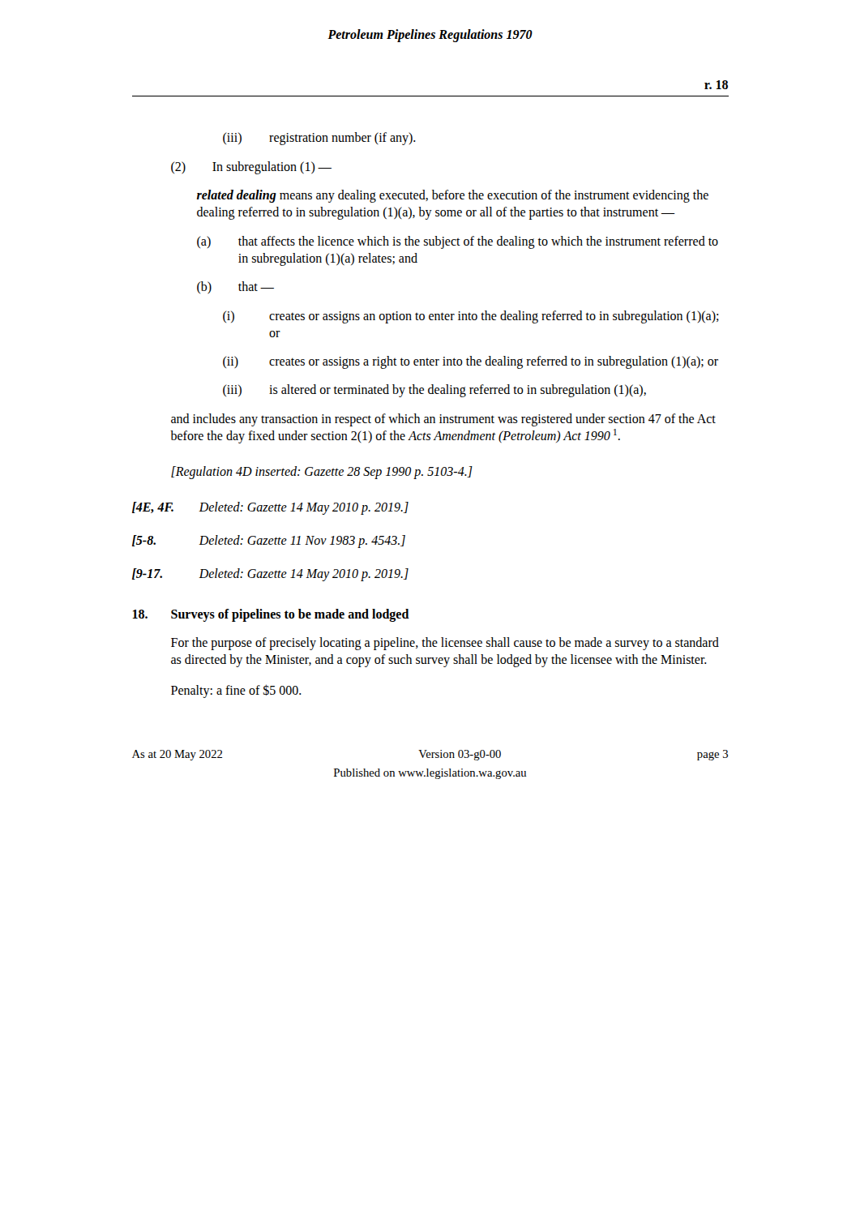Petroleum Pipelines Regulations 1970
r. 18
(iii) registration number (if any).
(2) In subregulation (1) —
related dealing means any dealing executed, before the execution of the instrument evidencing the dealing referred to in subregulation (1)(a), by some or all of the parties to that instrument —
(a) that affects the licence which is the subject of the dealing to which the instrument referred to in subregulation (1)(a) relates; and
(b) that —
(i) creates or assigns an option to enter into the dealing referred to in subregulation (1)(a); or
(ii) creates or assigns a right to enter into the dealing referred to in subregulation (1)(a); or
(iii) is altered or terminated by the dealing referred to in subregulation (1)(a),
and includes any transaction in respect of which an instrument was registered under section 47 of the Act before the day fixed under section 2(1) of the Acts Amendment (Petroleum) Act 1990 1.
[Regulation 4D inserted: Gazette 28 Sep 1990 p. 5103-4.]
[4E, 4F. Deleted: Gazette 14 May 2010 p. 2019.]
[5-8. Deleted: Gazette 11 Nov 1983 p. 4543.]
[9-17. Deleted: Gazette 14 May 2010 p. 2019.]
18. Surveys of pipelines to be made and lodged
For the purpose of precisely locating a pipeline, the licensee shall cause to be made a survey to a standard as directed by the Minister, and a copy of such survey shall be lodged by the licensee with the Minister.
Penalty: a fine of $5 000.
As at 20 May 2022
Version 03-g0-00
page 3
Published on www.legislation.wa.gov.au